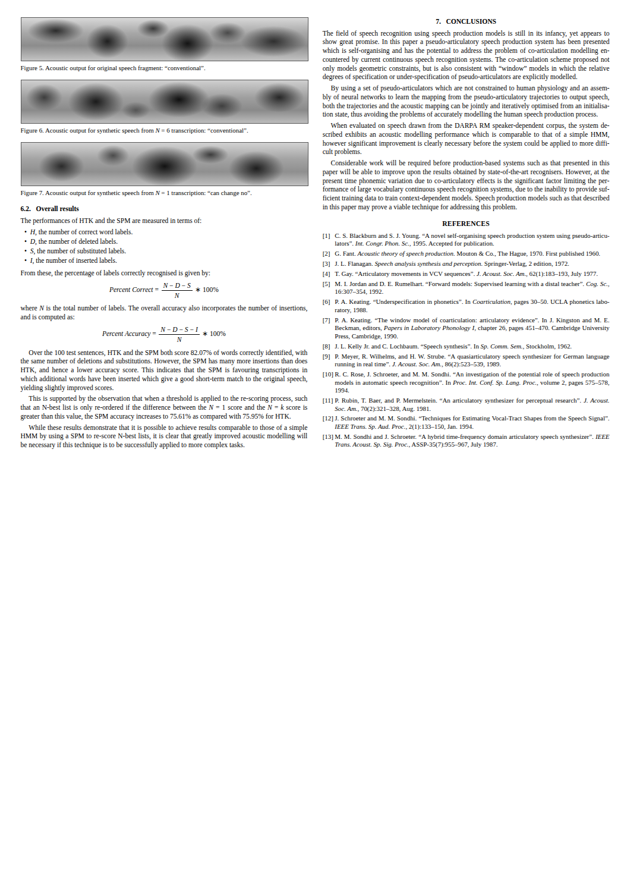Figure 5. Acoustic output for original speech fragment: “conventional”.
Figure 6. Acoustic output for synthetic speech from N = 6 transcription: “conventional”.
Figure 7. Acoustic output for synthetic speech from N = 1 transcription: “can change no”.
6.2. Overall results
The performances of HTK and the SPM are measured in terms of:
H, the number of correct word labels.
D, the number of deleted labels.
S, the number of substituted labels.
I, the number of inserted labels.
From these, the percentage of labels correctly recognised is given by:
Percent Correct = N − D − S N ∗ 100%
where N is the total number of labels. The overall accuracy also incorporates the number of insertions, and is computed as:
Percent Accuracy = N − D − S − I N ∗ 100%
Over the 100 test sentences, HTK and the SPM both score 82.07% of words correctly identified, with the same number of deletions and substitutions. However, the SPM has many more insertions than does HTK, and hence a lower accuracy score. This indicates that the SPM is favouring transcriptions in which additional words have been inserted which give a good short-term match to the original speech, yielding slightly improved scores.
This is supported by the observation that when a threshold is applied to the re-scoring process, such that an N-best list is only re-ordered if the difference between the N = 1 score and the N = k score is greater than this value, the SPM accuracy increases to 75.61% as compared with 75.95% for HTK.
While these results demonstrate that it is possible to achieve results comparable to those of a simple HMM by using a SPM to re-score N-best lists, it is clear that greatly improved acoustic modelling will be necessary if this technique is to be successfully applied to more complex tasks.
7. CONCLUSIONS
The field of speech recognition using speech production models is still in its infancy, yet appears to show great promise. In this paper a pseudo-articulatory speech production system has been presented which is self-organising and has the potential to address the problem of co-articulation modelling encountered by current continuous speech recognition systems. The co-articulation scheme proposed not only models geometric constraints, but is also consistent with “window” models in which the relative degrees of specification or under-specification of pseudo-articulators are explicitly modelled.
By using a set of pseudo-articulators which are not constrained to human physiology and an assembly of neural networks to learn the mapping from the pseudo-articulatory trajectories to output speech, both the trajectories and the acoustic mapping can be jointly and iteratively optimised from an initialisation state, thus avoiding the problems of accurately modelling the human speech production process.
When evaluated on speech drawn from the DARPA RM speaker-dependent corpus, the system described exhibits an acoustic modelling performance which is comparable to that of a simple HMM, however significant improvement is clearly necessary before the system could be applied to more difficult problems.
Considerable work will be required before production-based systems such as that presented in this paper will be able to improve upon the results obtained by state-of-the-art recognisers. However, at the present time phonemic variation due to co-articulatory effects is the significant factor limiting the performance of large vocabulary continuous speech recognition systems, due to the inability to provide sufficient training data to train context-dependent models. Speech production models such as that described in this paper may prove a viable technique for addressing this problem.
REFERENCES
C. S. Blackburn and S. J. Young. “A novel self-organising speech production system using pseudo-articulators”. Int. Congr. Phon. Sc., 1995. Accepted for publication.
G. Fant. Acoustic theory of speech production. Mouton & Co., The Hague, 1970. First published 1960.
J. L. Flanagan. Speech analysis synthesis and perception. Springer-Verlag, 2 edition, 1972.
T. Gay. “Articulatory movements in VCV sequences”. J. Acoust. Soc. Am., 62(1):183–193, July 1977.
M. I. Jordan and D. E. Rumelhart. “Forward models: Supervised learning with a distal teacher”. Cog. Sc., 16:307–354, 1992.
P. A. Keating. “Underspecification in phonetics”. In Coarticulation, pages 30–50. UCLA phonetics laboratory, 1988.
P. A. Keating. “The window model of coarticulation: articulatory evidence”. In J. Kingston and M. E. Beckman, editors, Papers in Laboratory Phonology I, chapter 26, pages 451–470. Cambridge University Press, Cambridge, 1990.
J. L. Kelly Jr. and C. Lochbaum. “Speech synthesis”. In Sp. Comm. Sem., Stockholm, 1962.
P. Meyer, R. Wilhelms, and H. W. Strube. “A quasiarticulatory speech synthesizer for German language running in real time”. J. Acoust. Soc. Am., 86(2):523–539, 1989.
R. C. Rose, J. Schroeter, and M. M. Sondhi. “An investigation of the potential role of speech production models in automatic speech recognition”. In Proc. Int. Conf. Sp. Lang. Proc., volume 2, pages 575–578, 1994.
P. Rubin, T. Baer, and P. Mermelstein. “An articulatory synthesizer for perceptual research”. J. Acoust. Soc. Am., 70(2):321–328, Aug. 1981.
J. Schroeter and M. M. Sondhi. “Techniques for Estimating Vocal-Tract Shapes from the Speech Signal”. IEEE Trans. Sp. Aud. Proc., 2(1):133–150, Jan. 1994.
M. M. Sondhi and J. Schroeter. “A hybrid time-frequency domain articulatory speech synthesizer”. IEEE Trans. Acoust. Sp. Sig. Proc., ASSP-35(7):955–967, July 1987.